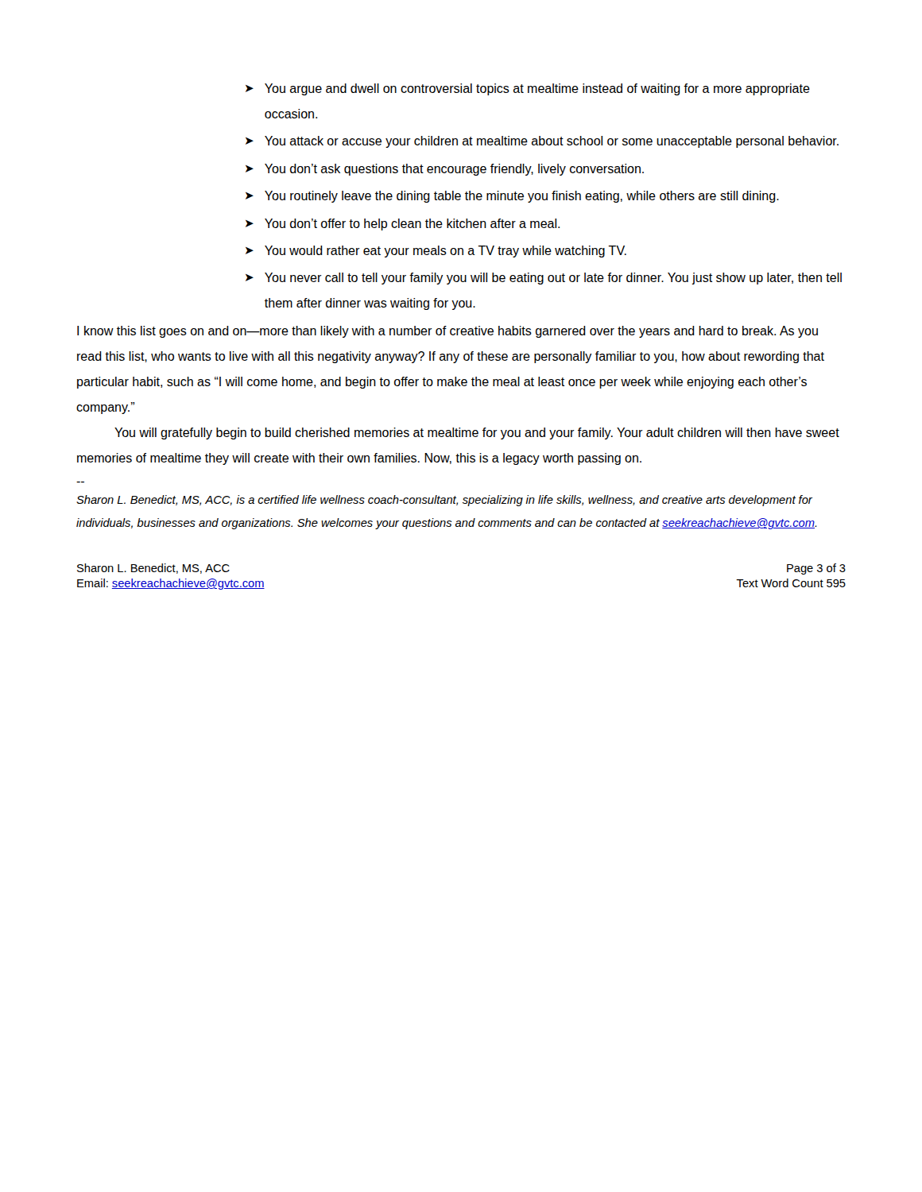You argue and dwell on controversial topics at mealtime instead of waiting for a more appropriate occasion.
You attack or accuse your children at mealtime about school or some unacceptable personal behavior.
You don’t ask questions that encourage friendly, lively conversation.
You routinely leave the dining table the minute you finish eating, while others are still dining.
You don’t offer to help clean the kitchen after a meal.
You would rather eat your meals on a TV tray while watching TV.
You never call to tell your family you will be eating out or late for dinner. You just show up later, then tell them after dinner was waiting for you.
I know this list goes on and on—more than likely with a number of creative habits garnered over the years and hard to break. As you read this list, who wants to live with all this negativity anyway? If any of these are personally familiar to you, how about rewording that particular habit, such as “I will come home, and begin to offer to make the meal at least once per week while enjoying each other’s company.”
You will gratefully begin to build cherished memories at mealtime for you and your family. Your adult children will then have sweet memories of mealtime they will create with their own families. Now, this is a legacy worth passing on.
--
Sharon L. Benedict, MS, ACC, is a certified life wellness coach-consultant, specializing in life skills, wellness, and creative arts development for individuals, businesses and organizations. She welcomes your questions and comments and can be contacted at seekreachachieve@gvtc.com.
Sharon L. Benedict, MS, ACC
Email: seekreachachieve@gvtc.com
Page 3 of 3
Text Word Count 595